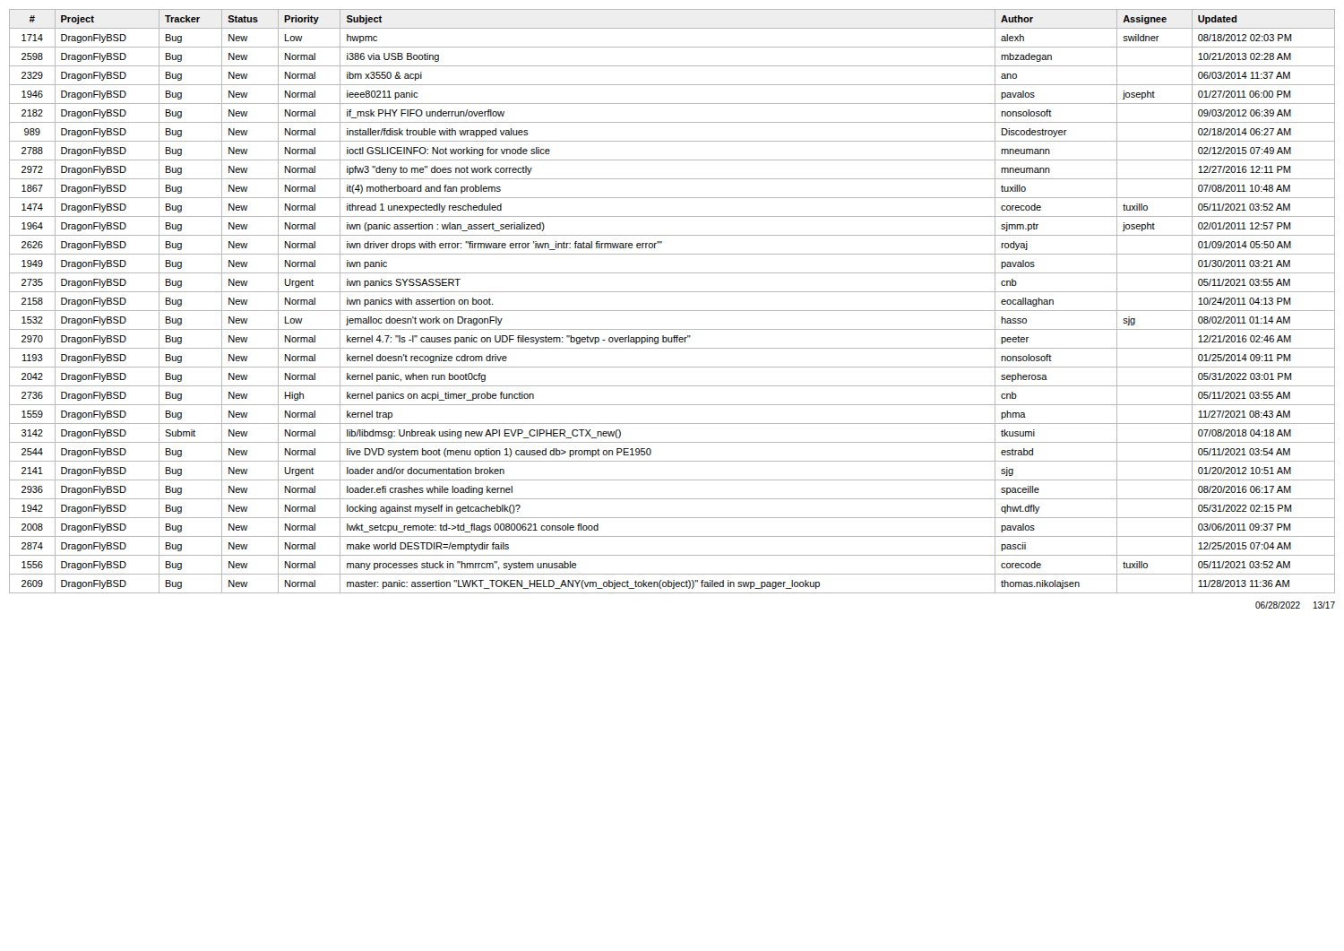| # | Project | Tracker | Status | Priority | Subject | Author | Assignee | Updated |
| --- | --- | --- | --- | --- | --- | --- | --- | --- |
| 1714 | DragonFlyBSD | Bug | New | Low | hwpmc | alexh | swildner | 08/18/2012 02:03 PM |
| 2598 | DragonFlyBSD | Bug | New | Normal | i386 via USB Booting | mbzadegan | | 10/21/2013 02:28 AM |
| 2329 | DragonFlyBSD | Bug | New | Normal | ibm x3550 & acpi | ano | | 06/03/2014 11:37 AM |
| 1946 | DragonFlyBSD | Bug | New | Normal | ieee80211 panic | pavalos | josepht | 01/27/2011 06:00 PM |
| 2182 | DragonFlyBSD | Bug | New | Normal | if_msk PHY FIFO underrun/overflow | nonsolosoft | | 09/03/2012 06:39 AM |
| 989 | DragonFlyBSD | Bug | New | Normal | installer/fdisk trouble with wrapped values | Discodestroyer | | 02/18/2014 06:27 AM |
| 2788 | DragonFlyBSD | Bug | New | Normal | ioctl GSLICEINFO: Not working for vnode slice | mneumann | | 02/12/2015 07:49 AM |
| 2972 | DragonFlyBSD | Bug | New | Normal | ipfw3 "deny to me" does not work correctly | mneumann | | 12/27/2016 12:11 PM |
| 1867 | DragonFlyBSD | Bug | New | Normal | it(4) motherboard and fan problems | tuxillo | | 07/08/2011 10:48 AM |
| 1474 | DragonFlyBSD | Bug | New | Normal | ithread 1 unexpectedly rescheduled | corecode | tuxillo | 05/11/2021 03:52 AM |
| 1964 | DragonFlyBSD | Bug | New | Normal | iwn (panic assertion : wlan_assert_serialized) | sjmm.ptr | josepht | 02/01/2011 12:57 PM |
| 2626 | DragonFlyBSD | Bug | New | Normal | iwn driver drops with error: "firmware error 'iwn_intr: fatal firmware error'" | rodyaj | | 01/09/2014 05:50 AM |
| 1949 | DragonFlyBSD | Bug | New | Normal | iwn panic | pavalos | | 01/30/2011 03:21 AM |
| 2735 | DragonFlyBSD | Bug | New | Urgent | iwn panics SYSSASSERT | cnb | | 05/11/2021 03:55 AM |
| 2158 | DragonFlyBSD | Bug | New | Normal | iwn panics with assertion on boot. | eocallaghan | | 10/24/2011 04:13 PM |
| 1532 | DragonFlyBSD | Bug | New | Low | jemalloc doesn't work on DragonFly | hasso | sjg | 08/02/2011 01:14 AM |
| 2970 | DragonFlyBSD | Bug | New | Normal | kernel 4.7: "ls -l" causes panic on UDF filesystem: "bgetvp - overlapping buffer" | peeter | | 12/21/2016 02:46 AM |
| 1193 | DragonFlyBSD | Bug | New | Normal | kernel doesn't recognize cdrom drive | nonsolosoft | | 01/25/2014 09:11 PM |
| 2042 | DragonFlyBSD | Bug | New | Normal | kernel panic, when run boot0cfg | sepherosa | | 05/31/2022 03:01 PM |
| 2736 | DragonFlyBSD | Bug | New | High | kernel panics on acpi_timer_probe function | cnb | | 05/11/2021 03:55 AM |
| 1559 | DragonFlyBSD | Bug | New | Normal | kernel trap | phma | | 11/27/2021 08:43 AM |
| 3142 | DragonFlyBSD | Submit | New | Normal | lib/libdmsg: Unbreak using new API EVP_CIPHER_CTX_new() | tkusumi | | 07/08/2018 04:18 AM |
| 2544 | DragonFlyBSD | Bug | New | Normal | live DVD system boot (menu option 1) caused db> prompt on PE1950 | estrabd | | 05/11/2021 03:54 AM |
| 2141 | DragonFlyBSD | Bug | New | Urgent | loader and/or documentation broken | sjg | | 01/20/2012 10:51 AM |
| 2936 | DragonFlyBSD | Bug | New | Normal | loader.efi crashes while loading kernel | spaceille | | 08/20/2016 06:17 AM |
| 1942 | DragonFlyBSD | Bug | New | Normal | locking against myself in getcacheblk()? | qhwt.dfly | | 05/31/2022 02:15 PM |
| 2008 | DragonFlyBSD | Bug | New | Normal | lwkt_setcpu_remote: td->td_flags 00800621 console flood | pavalos | | 03/06/2011 09:37 PM |
| 2874 | DragonFlyBSD | Bug | New | Normal | make world DESTDIR=/emptydir fails | pascii | | 12/25/2015 07:04 AM |
| 1556 | DragonFlyBSD | Bug | New | Normal | many processes stuck in "hmrrcm", system unusable | corecode | tuxillo | 05/11/2021 03:52 AM |
| 2609 | DragonFlyBSD | Bug | New | Normal | master: panic: assertion "LWKT_TOKEN_HELD_ANY(vm_object_token(object))" failed in swp_pager_lookup | thomas.nikolajsen | | 11/28/2013 11:36 AM |
06/28/2022 13/17